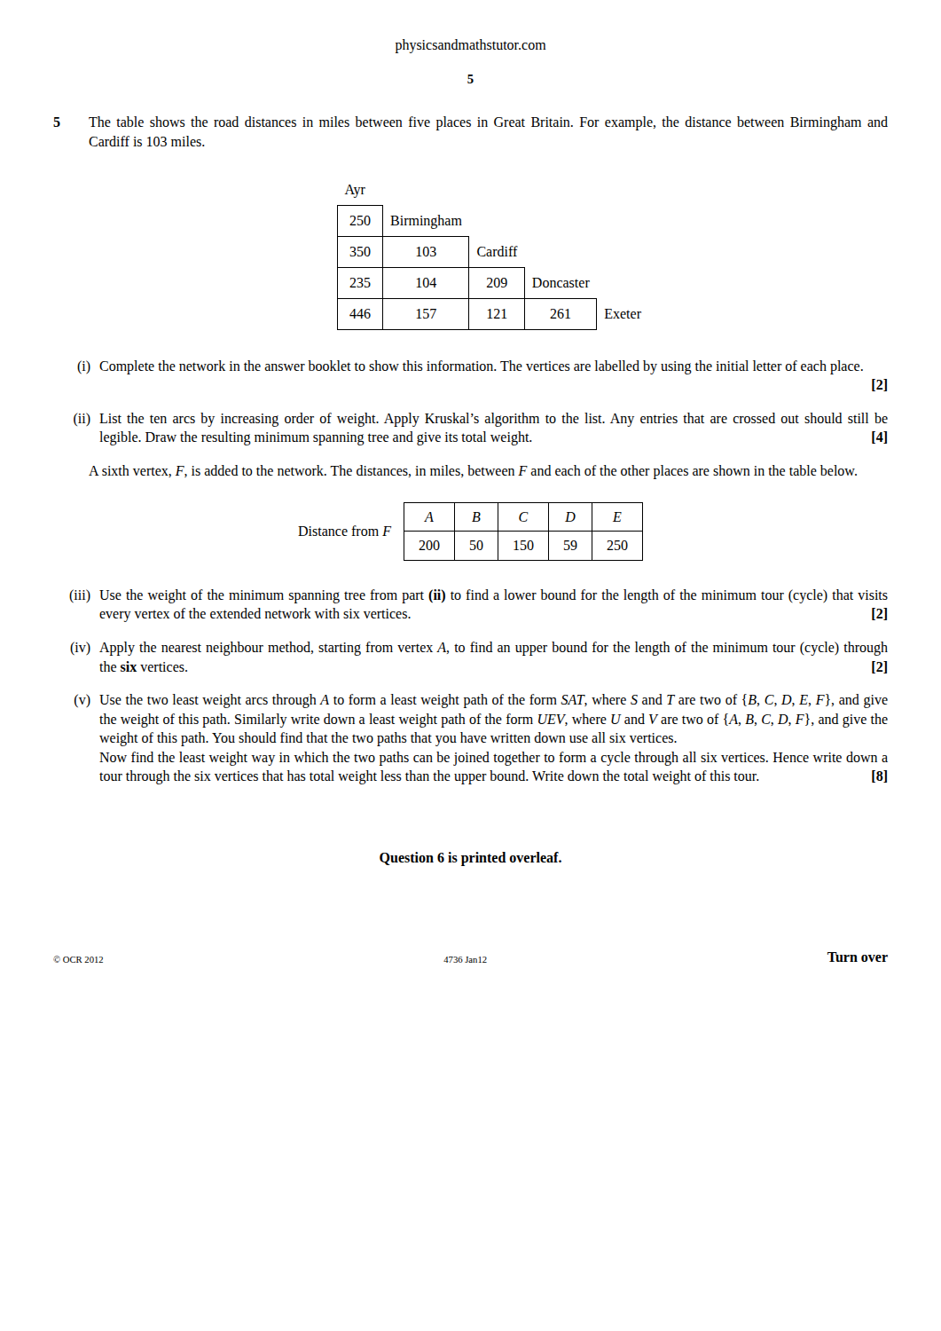physicsandmathstutor.com
5
5
The table shows the road distances in miles between five places in Great Britain. For example, the distance between Birmingham and Cardiff is 103 miles.
| | Ayr | | | | |
| | 250 | Birmingham | | | |
| | 350 | 103 | Cardiff | | |
| | 235 | 104 | 209 | Doncaster | |
| | 446 | 157 | 121 | 261 | Exeter |
(i)
Complete the network in the answer booklet to show this information. The vertices are labelled by using the initial letter of each place. [2]
(ii)
List the ten arcs by increasing order of weight. Apply Kruskal’s algorithm to the list. Any entries that are crossed out should still be legible. Draw the resulting minimum spanning tree and give its total weight. [4]
A sixth vertex, F, is added to the network. The distances, in miles, between F and each of the other places are shown in the table below.
Distance from F
| A | B | C | D | E |
| --- | --- | --- | --- | --- |
| 200 | 50 | 150 | 59 | 250 |
(iii)
Use the weight of the minimum spanning tree from part (ii) to find a lower bound for the length of the minimum tour (cycle) that visits every vertex of the extended network with six vertices. [2]
(iv)
Apply the nearest neighbour method, starting from vertex A, to find an upper bound for the length of the minimum tour (cycle) through the six vertices. [2]
(v)
Use the two least weight arcs through A to form a least weight path of the form SAT, where S and T are two of {B, C, D, E, F}, and give the weight of this path. Similarly write down a least weight path of the form UEV, where U and V are two of {A, B, C, D, F}, and give the weight of this path. You should find that the two paths that you have written down use all six vertices.
Now find the least weight way in which the two paths can be joined together to form a cycle through all six vertices. Hence write down a tour through the six vertices that has total weight less than the upper bound. Write down the total weight of this tour. [8]
Question 6 is printed overleaf.
© OCR 2012
4736 Jan12
Turn over